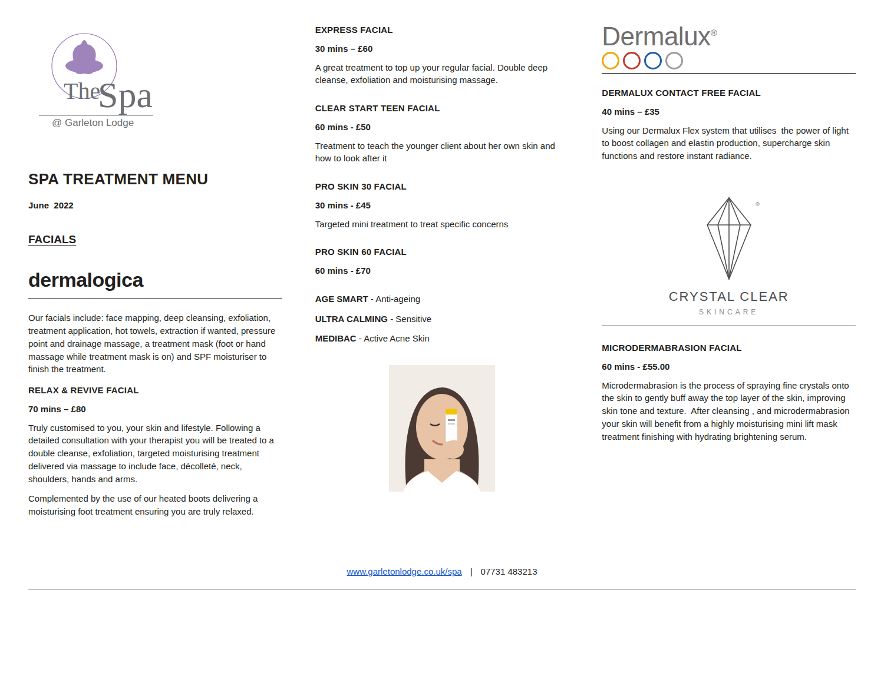The Spa @ Garleton Lodge
SPA TREATMENT MENU
June 2022
FACIALS
dermalogica
Our facials include: face mapping, deep cleansing, exfoliation, treatment application, hot towels, extraction if wanted, pressure point and drainage massage, a treatment mask (foot or hand massage while treatment mask is on) and SPF moisturiser to finish the treatment.
RELAX & REVIVE FACIAL
70 mins – £80
Truly customised to you, your skin and lifestyle. Following a detailed consultation with your therapist you will be treated to a double cleanse, exfoliation, targeted moisturising treatment delivered via massage to include face, décolleté, neck, shoulders, hands and arms.
Complemented by the use of our heated boots delivering a moisturising foot treatment ensuring you are truly relaxed.
EXPRESS FACIAL
30 mins – £60
A great treatment to top up your regular facial. Double deep cleanse, exfoliation and moisturising massage.
CLEAR START TEEN FACIAL
60 mins - £50
Treatment to teach the younger client about her own skin and how to look after it
PRO SKIN 30 FACIAL
30 mins - £45
Targeted mini treatment to treat specific concerns
PRO SKIN 60 FACIAL
60 mins - £70
AGE SMART - Anti-ageing
ULTRA CALMING - Sensitive
MEDIBAC - Active Acne Skin
Dermalux®
DERMALUX CONTACT FREE FACIAL
40 mins – £35
Using our Dermalux Flex system that utilises the power of light to boost collagen and elastin production, supercharge skin functions and restore instant radiance.
®
CRYSTAL CLEAR
SKINCARE
MICRODERMABRASION FACIAL
60 mins - £55.00
Microdermabrasion is the process of spraying fine crystals onto the skin to gently buff away the top layer of the skin, improving skin tone and texture. After cleansing , and microdermabrasion your skin will benefit from a highly moisturising mini lift mask treatment finishing with hydrating brightening serum.
www.garletonlodge.co.uk/spa|07731 483213